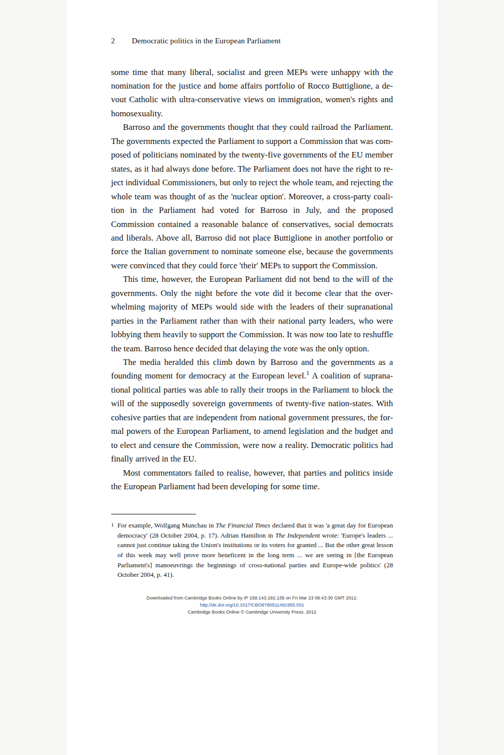2 Democratic politics in the European Parliament
some time that many liberal, socialist and green MEPs were unhappy with the nomination for the justice and home affairs portfolio of Rocco Buttiglione, a devout Catholic with ultra-conservative views on immigration, women's rights and homosexuality.
Barroso and the governments thought that they could railroad the Parliament. The governments expected the Parliament to support a Commission that was composed of politicians nominated by the twenty-five governments of the EU member states, as it had always done before. The Parliament does not have the right to reject individual Commissioners, but only to reject the whole team, and rejecting the whole team was thought of as the 'nuclear option'. Moreover, a cross-party coalition in the Parliament had voted for Barroso in July, and the proposed Commission contained a reasonable balance of conservatives, social democrats and liberals. Above all, Barroso did not place Buttiglione in another portfolio or force the Italian government to nominate someone else, because the governments were convinced that they could force 'their' MEPs to support the Commission.
This time, however, the European Parliament did not bend to the will of the governments. Only the night before the vote did it become clear that the overwhelming majority of MEPs would side with the leaders of their supranational parties in the Parliament rather than with their national party leaders, who were lobbying them heavily to support the Commission. It was now too late to reshuffle the team. Barroso hence decided that delaying the vote was the only option.
The media heralded this climb down by Barroso and the governments as a founding moment for democracy at the European level.1 A coalition of supranational political parties was able to rally their troops in the Parliament to block the will of the supposedly sovereign governments of twenty-five nation-states. With cohesive parties that are independent from national government pressures, the formal powers of the European Parliament, to amend legislation and the budget and to elect and censure the Commission, were now a reality. Democratic politics had finally arrived in the EU.
Most commentators failed to realise, however, that parties and politics inside the European Parliament had been developing for some time.
1 For example, Wolfgang Munchau in The Financial Times declared that it was 'a great day for European democracy' (28 October 2004, p. 17). Adrian Hamilton in The Independent wrote: 'Europe's leaders ... cannot just continue taking the Union's institutions or its voters for granted ... But the other great lesson of this week may well prove more beneficent in the long term ... we are seeing in [the European Parliament's] manoeuvrings the beginnings of cross-national parties and Europe-wide politics' (28 October 2004, p. 41).
Downloaded from Cambridge Books Online by IP 158.143.192.135 on Fri Mar 23 09:43:30 GMT 2012.
http://dx.doi.org/10.1017/CBO9780511491955.001
Cambridge Books Online © Cambridge University Press, 2012